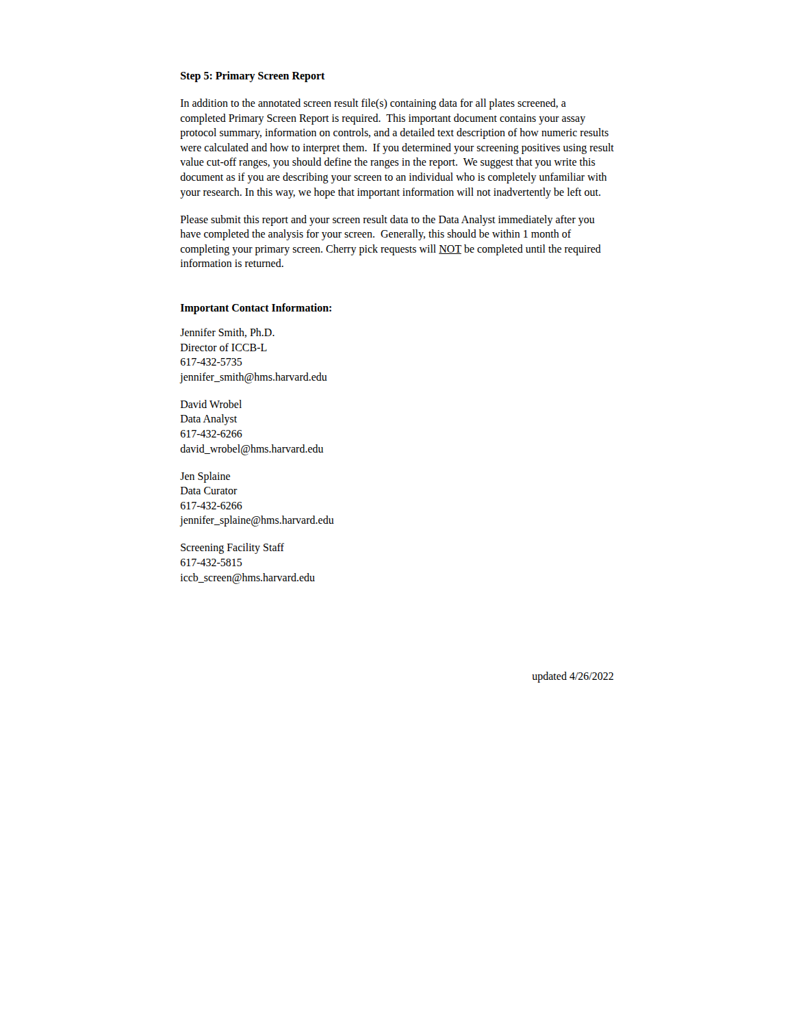Step 5: Primary Screen Report
In addition to the annotated screen result file(s) containing data for all plates screened, a completed Primary Screen Report is required. This important document contains your assay protocol summary, information on controls, and a detailed text description of how numeric results were calculated and how to interpret them. If you determined your screening positives using result value cut-off ranges, you should define the ranges in the report. We suggest that you write this document as if you are describing your screen to an individual who is completely unfamiliar with your research. In this way, we hope that important information will not inadvertently be left out.
Please submit this report and your screen result data to the Data Analyst immediately after you have completed the analysis for your screen. Generally, this should be within 1 month of completing your primary screen. Cherry pick requests will NOT be completed until the required information is returned.
Important Contact Information:
Jennifer Smith, Ph.D.
Director of ICCB-L
617-432-5735
jennifer_smith@hms.harvard.edu
David Wrobel
Data Analyst
617-432-6266
david_wrobel@hms.harvard.edu
Jen Splaine
Data Curator
617-432-6266
jennifer_splaine@hms.harvard.edu
Screening Facility Staff
617-432-5815
iccb_screen@hms.harvard.edu
updated 4/26/2022